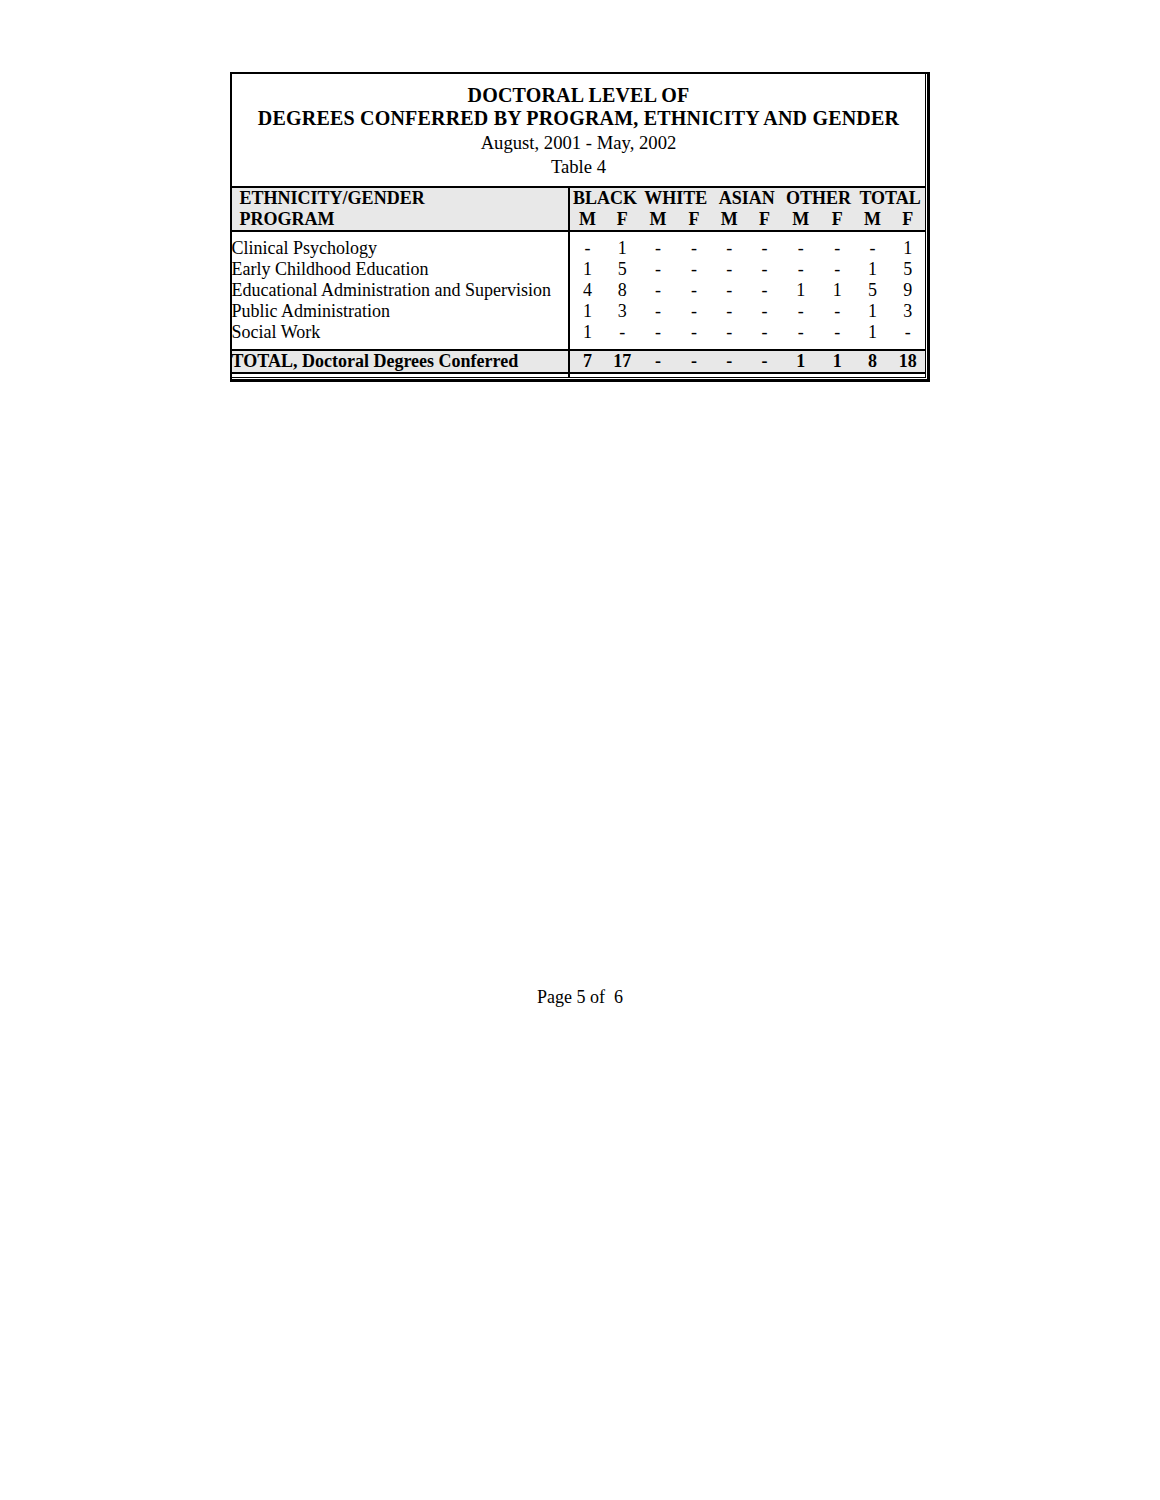DOCTORAL LEVEL OF
DEGREES CONFERRED BY PROGRAM, ETHNICITY AND GENDER
August, 2001 - May, 2002
Table 4
| ETHNICITY/GENDER | BLACK | WHITE | ASIAN | OTHER | TOTAL |
| --- | --- | --- | --- | --- | --- |
| PROGRAM | M | F | M | F | M | F | M | F | M | F |
| Clinical Psychology | - | 1 | - | - | - | - | - | - | - | 1 |
| Early Childhood Education | 1 | 5 | - | - | - | - | - | - | 1 | 5 |
| Educational Administration and Supervision | 4 | 8 | - | - | - | - | 1 | 1 | 5 | 9 |
| Public Administration | 1 | 3 | - | - | - | - | - | - | 1 | 3 |
| Social Work | 1 | - | - | - | - | - | - | - | 1 | - |
| TOTAL, Doctoral Degrees Conferred | 7 | 17 | - | - | - | - | 1 | 1 | 8 | 18 |
Page 5 of 6